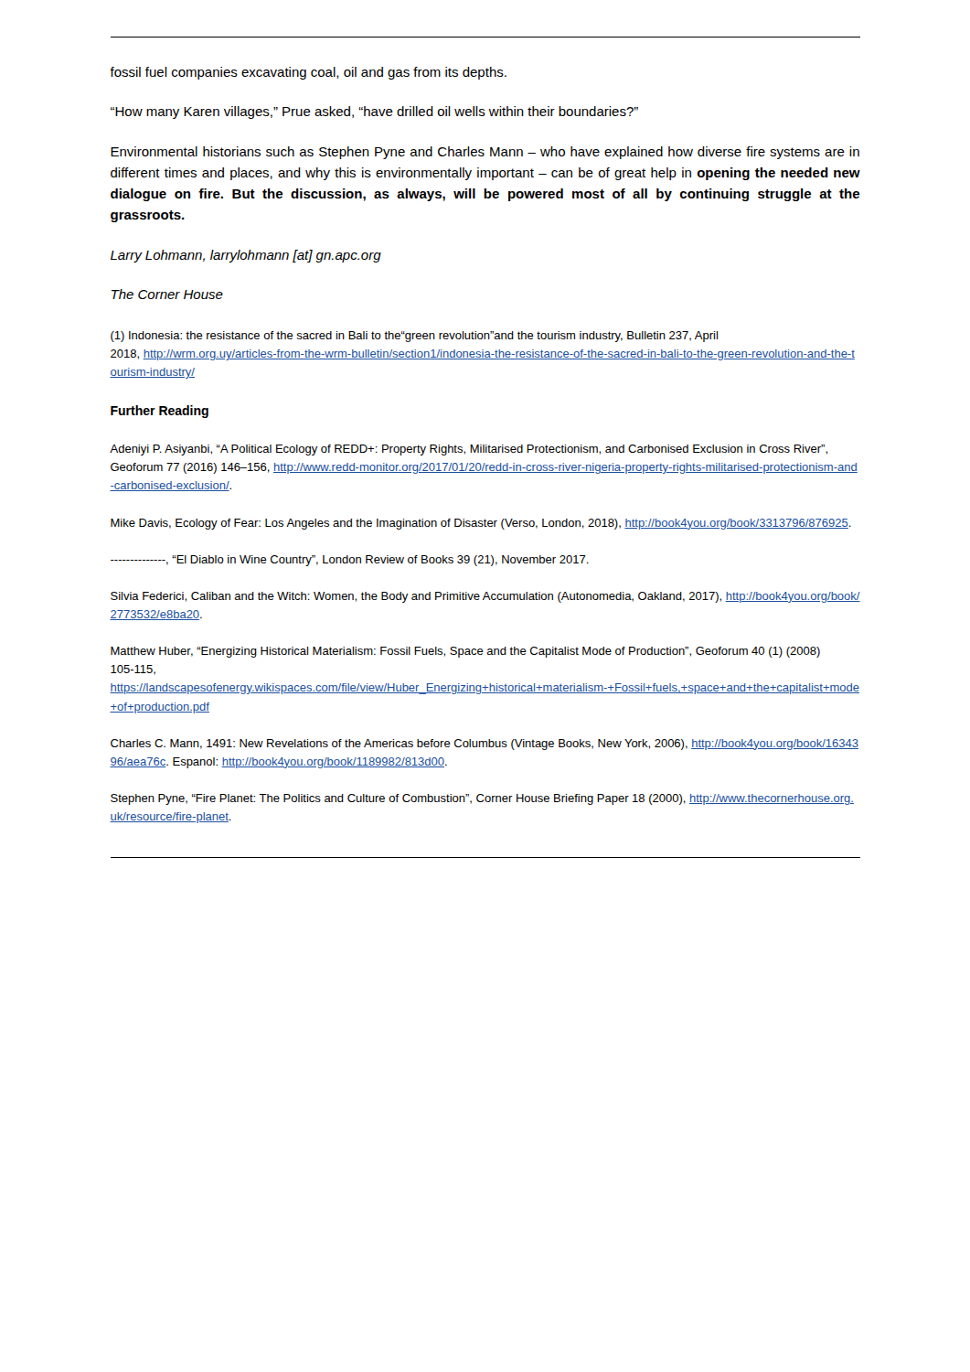fossil fuel companies excavating coal, oil and gas from its depths.
“How many Karen villages,” Prue asked, “have drilled oil wells within their boundaries?”
Environmental historians such as Stephen Pyne and Charles Mann – who have explained how diverse fire systems are in different times and places, and why this is environmentally important – can be of great help in opening the needed new dialogue on fire. But the discussion, as always, will be powered most of all by continuing struggle at the grassroots.
Larry Lohmann, larrylohmann [at] gn.apc.org
The Corner House
(1) Indonesia: the resistance of the sacred in Bali to the“green revolution”and the tourism industry, Bulletin 237, April
2018, http://wrm.org.uy/articles-from-the-wrm-bulletin/section1/indonesia-the-resistance-of-the-sacred-in-bali-to-the-green-revolution-and-the-tourism-industry/
Further Reading
Adeniyi P. Asiyanbi, “A Political Ecology of REDD+: Property Rights, Militarised Protectionism, and Carbonised Exclusion in Cross River”, Geoforum 77 (2016) 146–156, http://www.redd-monitor.org/2017/01/20/redd-in-cross-river-nigeria-property-rights-militarised-protectionism-and-carbonised-exclusion/.
Mike Davis, Ecology of Fear: Los Angeles and the Imagination of Disaster (Verso, London, 2018), http://book4you.org/book/3313796/876925.
--------------, “El Diablo in Wine Country”, London Review of Books 39 (21), November 2017.
Silvia Federici, Caliban and the Witch: Women, the Body and Primitive Accumulation (Autonomedia, Oakland, 2017), http://book4you.org/book/2773532/e8ba20.
Matthew Huber, “Energizing Historical Materialism: Fossil Fuels, Space and the Capitalist Mode of Production”, Geoforum 40 (1) (2008)
105-115,
https://landscapesofenergy.wikispaces.com/file/view/Huber_Energizing+historical+materialism-+Fossil+fuels,+space+and+the+capitalist+mode+of+production.pdf
Charles C. Mann, 1491: New Revelations of the Americas before Columbus (Vintage Books, New York, 2006), http://book4you.org/book/1634396/aea76c. Espanol: http://book4you.org/book/1189982/813d00.
Stephen Pyne, “Fire Planet: The Politics and Culture of Combustion”, Corner House Briefing Paper 18 (2000), http://www.thecornerhouse.org.uk/resource/fire-planet.